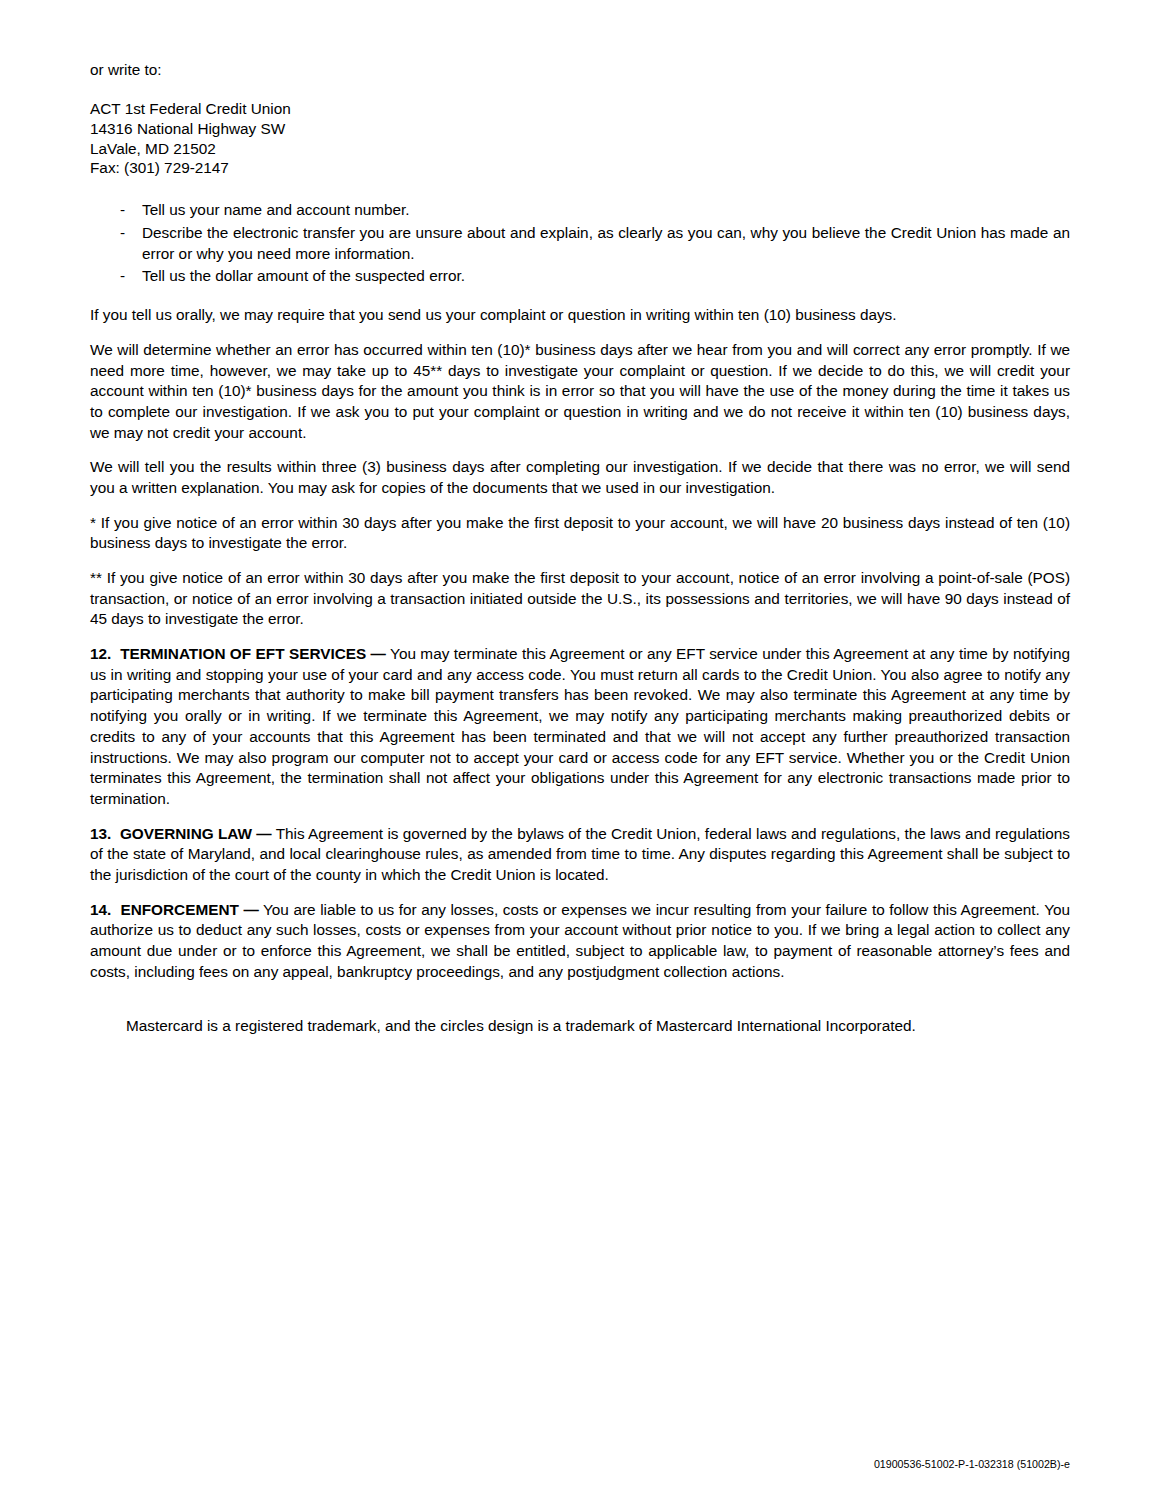or write to:
ACT 1st Federal Credit Union
14316 National Highway SW
LaVale, MD 21502
Fax: (301) 729-2147
Tell us your name and account number.
Describe the electronic transfer you are unsure about and explain, as clearly as you can, why you believe the Credit Union has made an error or why you need more information.
Tell us the dollar amount of the suspected error.
If you tell us orally, we may require that you send us your complaint or question in writing within ten (10) business days.
We will determine whether an error has occurred within ten (10)* business days after we hear from you and will correct any error promptly. If we need more time, however, we may take up to 45** days to investigate your complaint or question. If we decide to do this, we will credit your account within ten (10)* business days for the amount you think is in error so that you will have the use of the money during the time it takes us to complete our investigation. If we ask you to put your complaint or question in writing and we do not receive it within ten (10) business days, we may not credit your account.
We will tell you the results within three (3) business days after completing our investigation. If we decide that there was no error, we will send you a written explanation. You may ask for copies of the documents that we used in our investigation.
* If you give notice of an error within 30 days after you make the first deposit to your account, we will have 20 business days instead of ten (10) business days to investigate the error.
** If you give notice of an error within 30 days after you make the first deposit to your account, notice of an error involving a point-of-sale (POS) transaction, or notice of an error involving a transaction initiated outside the U.S., its possessions and territories, we will have 90 days instead of 45 days to investigate the error.
12. TERMINATION OF EFT SERVICES — You may terminate this Agreement or any EFT service under this Agreement at any time by notifying us in writing and stopping your use of your card and any access code. You must return all cards to the Credit Union. You also agree to notify any participating merchants that authority to make bill payment transfers has been revoked. We may also terminate this Agreement at any time by notifying you orally or in writing. If we terminate this Agreement, we may notify any participating merchants making preauthorized debits or credits to any of your accounts that this Agreement has been terminated and that we will not accept any further preauthorized transaction instructions. We may also program our computer not to accept your card or access code for any EFT service. Whether you or the Credit Union terminates this Agreement, the termination shall not affect your obligations under this Agreement for any electronic transactions made prior to termination.
13. GOVERNING LAW — This Agreement is governed by the bylaws of the Credit Union, federal laws and regulations, the laws and regulations of the state of Maryland, and local clearinghouse rules, as amended from time to time. Any disputes regarding this Agreement shall be subject to the jurisdiction of the court of the county in which the Credit Union is located.
14. ENFORCEMENT — You are liable to us for any losses, costs or expenses we incur resulting from your failure to follow this Agreement. You authorize us to deduct any such losses, costs or expenses from your account without prior notice to you. If we bring a legal action to collect any amount due under or to enforce this Agreement, we shall be entitled, subject to applicable law, to payment of reasonable attorney’s fees and costs, including fees on any appeal, bankruptcy proceedings, and any postjudgment collection actions.
Mastercard is a registered trademark, and the circles design is a trademark of Mastercard International Incorporated.
01900536-51002-P-1-032318 (51002B)-e